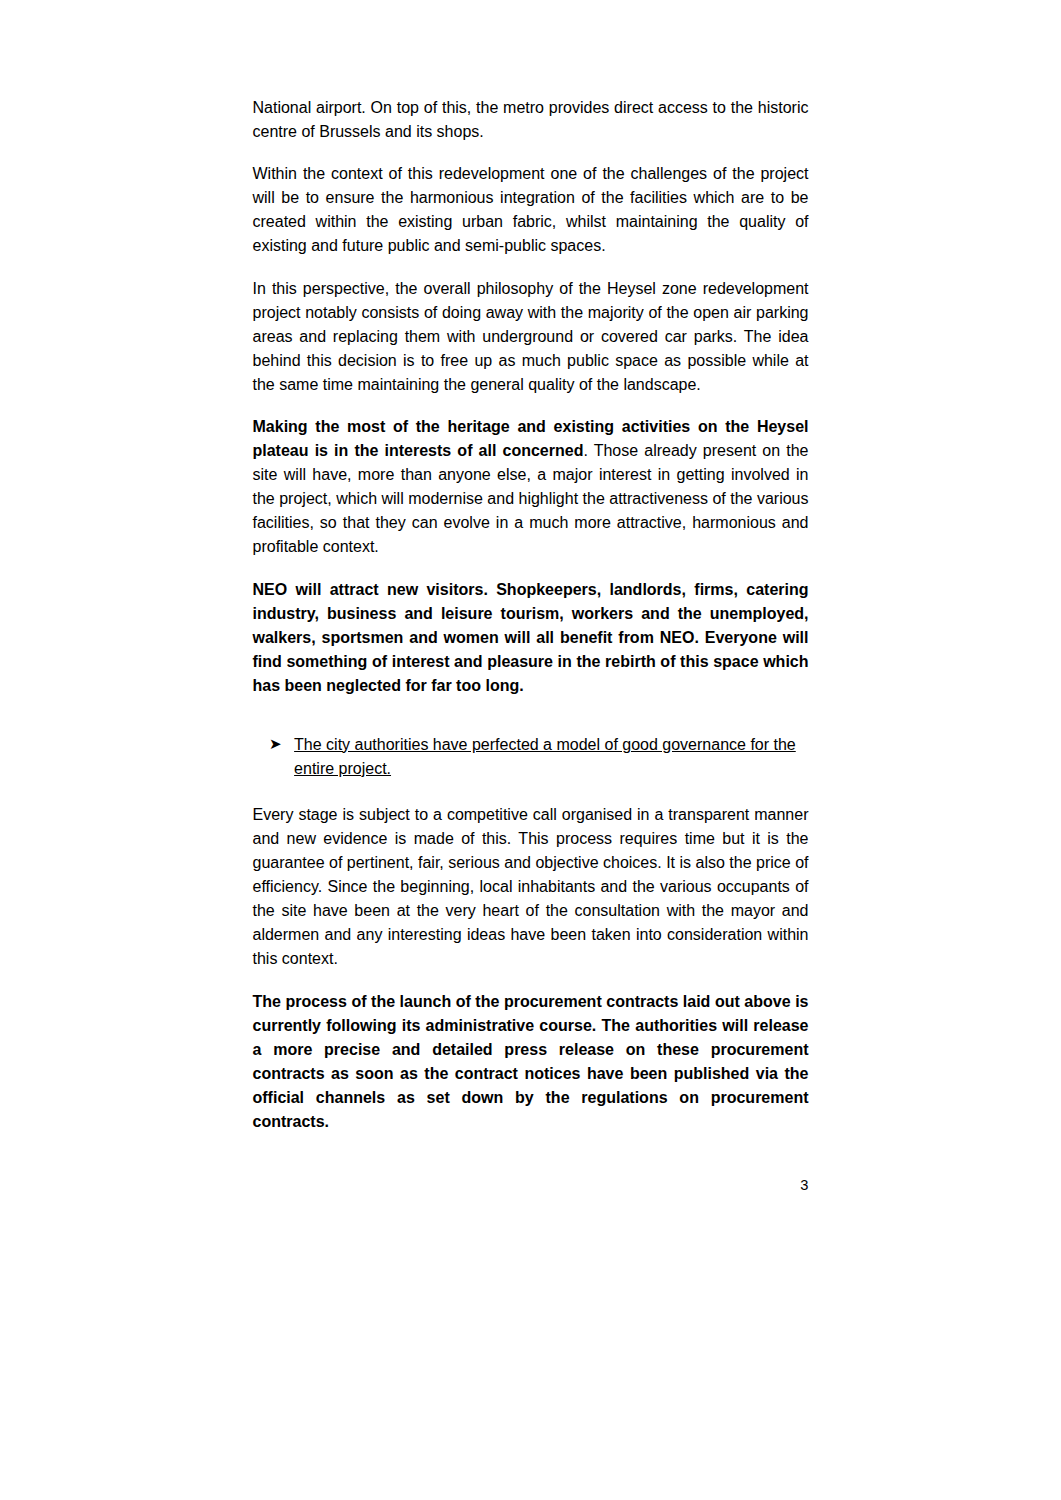National airport. On top of this, the metro provides direct access to the historic centre of Brussels and its shops.
Within the context of this redevelopment one of the challenges of the project will be to ensure the harmonious integration of the facilities which are to be created within the existing urban fabric, whilst maintaining the quality of existing and future public and semi-public spaces.
In this perspective, the overall philosophy of the Heysel zone redevelopment project notably consists of doing away with the majority of the open air parking areas and replacing them with underground or covered car parks. The idea behind this decision is to free up as much public space as possible while at the same time maintaining the general quality of the landscape.
Making the most of the heritage and existing activities on the Heysel plateau is in the interests of all concerned. Those already present on the site will have, more than anyone else, a major interest in getting involved in the project, which will modernise and highlight the attractiveness of the various facilities, so that they can evolve in a much more attractive, harmonious and profitable context.
NEO will attract new visitors. Shopkeepers, landlords, firms, catering industry, business and leisure tourism, workers and the unemployed, walkers, sportsmen and women will all benefit from NEO. Everyone will find something of interest and pleasure in the rebirth of this space which has been neglected for far too long.
The city authorities have perfected a model of good governance for the entire project.
Every stage is subject to a competitive call organised in a transparent manner and new evidence is made of this. This process requires time but it is the guarantee of pertinent, fair, serious and objective choices. It is also the price of efficiency. Since the beginning, local inhabitants and the various occupants of the site have been at the very heart of the consultation with the mayor and aldermen and any interesting ideas have been taken into consideration within this context.
The process of the launch of the procurement contracts laid out above is currently following its administrative course. The authorities will release a more precise and detailed press release on these procurement contracts as soon as the contract notices have been published via the official channels as set down by the regulations on procurement contracts.
3